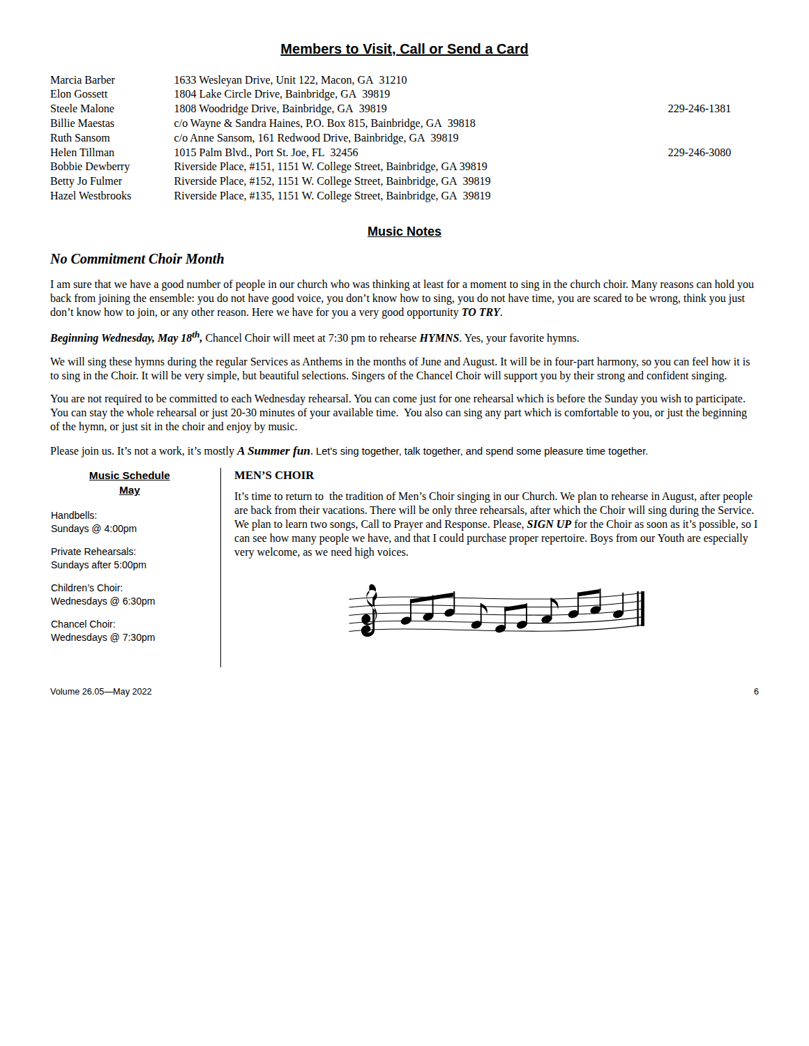Members to Visit, Call or Send a Card
| Marcia Barber | 1633 Wesleyan Drive, Unit 122, Macon, GA 31210 | |
| Elon Gossett | 1804 Lake Circle Drive, Bainbridge, GA 39819 | |
| Steele Malone | 1808 Woodridge Drive, Bainbridge, GA 39819 | 229-246-1381 |
| Billie Maestas | c/o Wayne & Sandra Haines, P.O. Box 815, Bainbridge, GA 39818 | |
| Ruth Sansom | c/o Anne Sansom, 161 Redwood Drive, Bainbridge, GA 39819 | |
| Helen Tillman | 1015 Palm Blvd., Port St. Joe, FL 32456 | 229-246-3080 |
| Bobbie Dewberry | Riverside Place, #151, 1151 W. College Street, Bainbridge, GA 39819 | |
| Betty Jo Fulmer | Riverside Place, #152, 1151 W. College Street, Bainbridge, GA 39819 | |
| Hazel Westbrooks | Riverside Place, #135, 1151 W. College Street, Bainbridge, GA 39819 | |
Music Notes
No Commitment Choir Month
I am sure that we have a good number of people in our church who was thinking at least for a moment to sing in the church choir. Many reasons can hold you back from joining the ensemble: you do not have good voice, you don’t know how to sing, you do not have time, you are scared to be wrong, think you just don’t know how to join, or any other reason. Here we have for you a very good opportunity TO TRY.
Beginning Wednesday, May 18th, Chancel Choir will meet at 7:30 pm to rehearse HYMNS. Yes, your favorite hymns.
We will sing these hymns during the regular Services as Anthems in the months of June and August. It will be in four-part harmony, so you can feel how it is to sing in the Choir. It will be very simple, but beautiful selections. Singers of the Chancel Choir will support you by their strong and confident singing.
You are not required to be committed to each Wednesday rehearsal. You can come just for one rehearsal which is before the Sunday you wish to participate. You can stay the whole rehearsal or just 20-30 minutes of your available time. You also can sing any part which is comfortable to you, or just the beginning of the hymn, or just sit in the choir and enjoy by music.
Please join us. It’s not a work, it’s mostly A Summer fun. Let’s sing together, talk together, and spend some pleasure time together.
| Music Schedule May Handbells: Sundays @ 4:00pm Private Rehearsals: Sundays after 5:00pm Children’s Choir: Wednesdays @ 6:30pm Chancel Choir: Wednesdays @ 7:30pm | MEN’S CHOIR It’s time to return to the tradition of Men’s Choir singing in our Church. We plan to rehearse in August, after people are back from their vacations. There will be only three rehearsals, after which the Choir will sing during the Service. We plan to learn two songs, Call to Prayer and Response. Please, SIGN UP for the Choir as soon as it’s possible, so I can see how many people we have, and that I could purchase proper repertoire. Boys from our Youth are especially very welcome, as we need high voices. |
Volume 26.05—May 2022 6